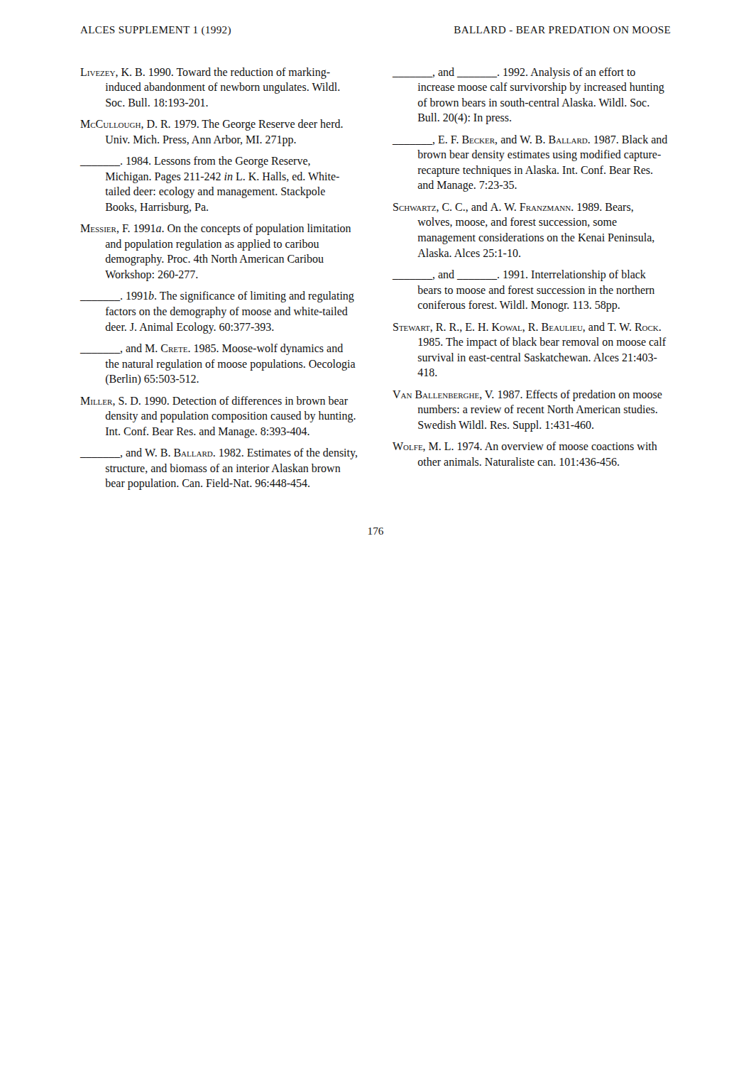Alces Supplement 1 (1992) Ballard - Bear Predation on Moose
Livezey, K. B. 1990. Toward the reduction of marking-induced abandonment of newborn ungulates. Wildl. Soc. Bull. 18:193-201.
McCullough, D. R. 1979. The George Reserve deer herd. Univ. Mich. Press, Ann Arbor, MI. 271pp.
_______. 1984. Lessons from the George Reserve, Michigan. Pages 211-242 in L. K. Halls, ed. White-tailed deer: ecology and management. Stackpole Books, Harrisburg, Pa.
Messier, F. 1991a. On the concepts of population limitation and population regulation as applied to caribou demography. Proc. 4th North American Caribou Workshop: 260-277.
_______. 1991b. The significance of limiting and regulating factors on the demography of moose and white-tailed deer. J. Animal Ecology. 60:377-393.
_______, and M. Crete. 1985. Moose-wolf dynamics and the natural regulation of moose populations. Oecologia (Berlin) 65:503-512.
Miller, S. D. 1990. Detection of differences in brown bear density and population composition caused by hunting. Int. Conf. Bear Res. and Manage. 8:393-404.
_______, and W. B. Ballard. 1982. Estimates of the density, structure, and biomass of an interior Alaskan brown bear population. Can. Field-Nat. 96:448-454.
_______, and _______. 1992. Analysis of an effort to increase moose calf survivorship by increased hunting of brown bears in south-central Alaska. Wildl. Soc. Bull. 20(4): In press.
_______, E. F. Becker, and W. B. Ballard. 1987. Black and brown bear density estimates using modified capture-recapture techniques in Alaska. Int. Conf. Bear Res. and Manage. 7:23-35.
Schwartz, C. C., and A. W. Franzmann. 1989. Bears, wolves, moose, and forest succession, some management considerations on the Kenai Peninsula, Alaska. Alces 25:1-10.
_______, and _______. 1991. Interrelationship of black bears to moose and forest succession in the northern coniferous forest. Wildl. Monogr. 113. 58pp.
Stewart, R. R., E. H. Kowal, R. Beaulieu, and T. W. Rock. 1985. The impact of black bear removal on moose calf survival in east-central Saskatchewan. Alces 21:403-418.
Van Ballenberghe, V. 1987. Effects of predation on moose numbers: a review of recent North American studies. Swedish Wildl. Res. Suppl. 1:431-460.
Wolfe, M. L. 1974. An overview of moose coactions with other animals. Naturaliste can. 101:436-456.
176